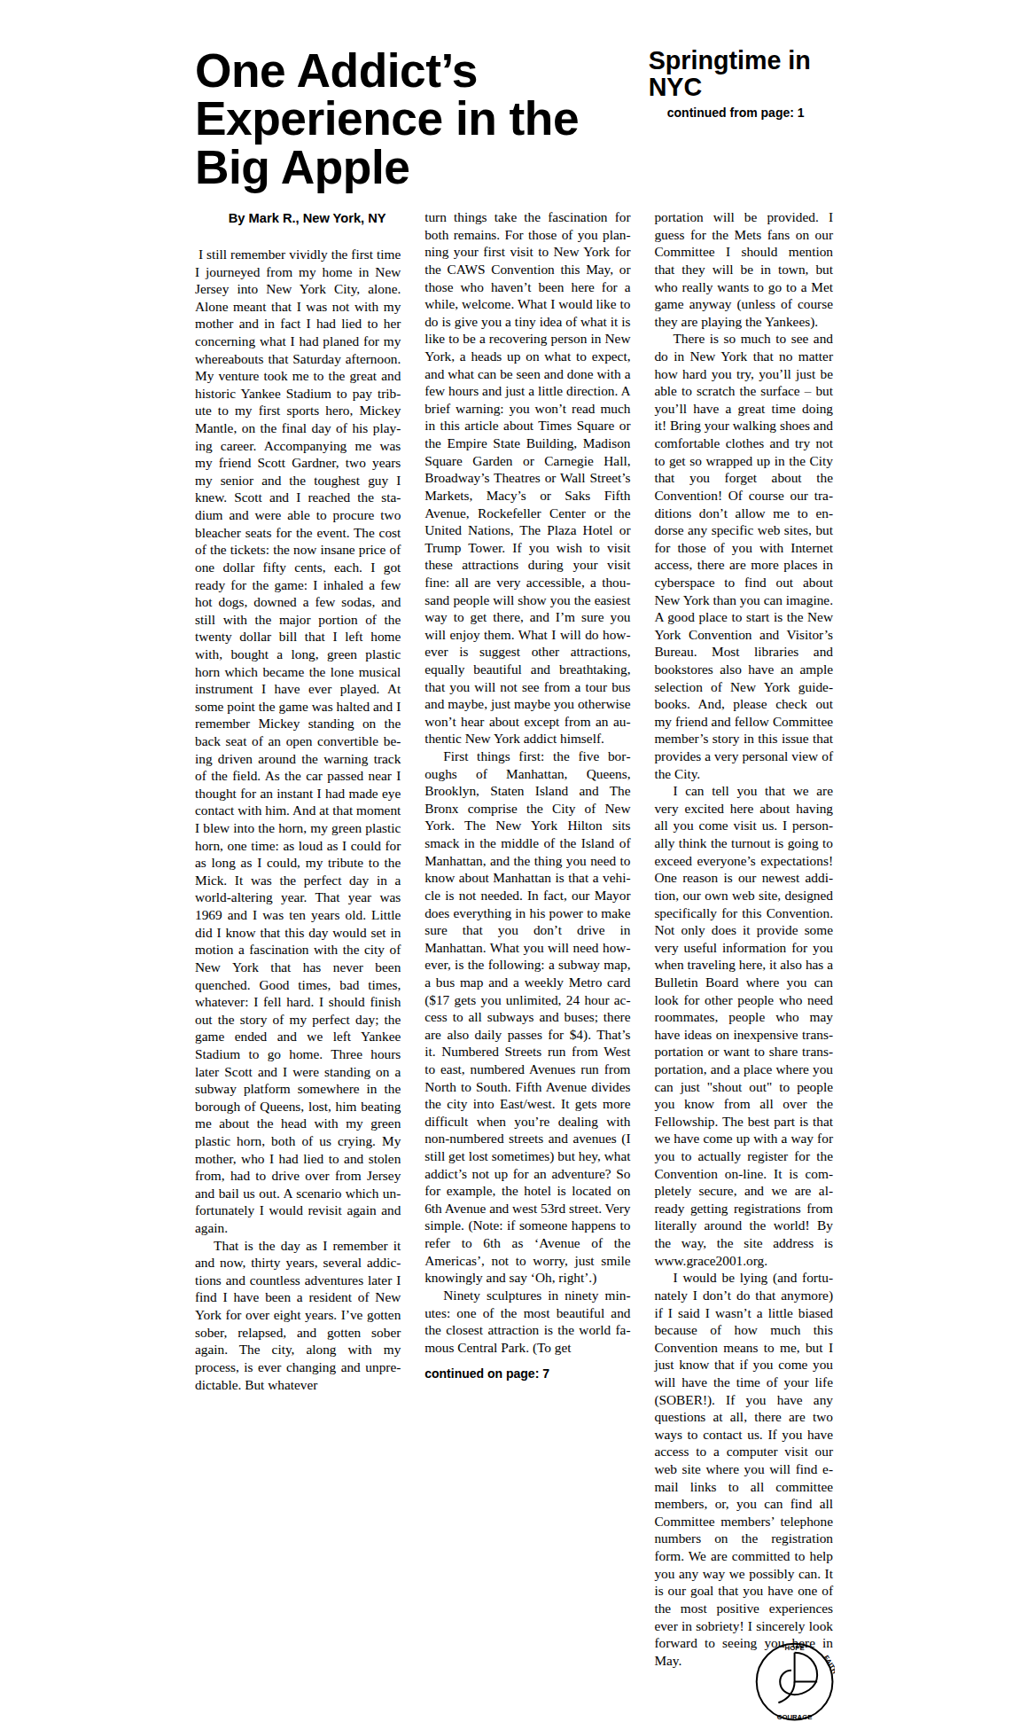One Addict’s Experience in the Big Apple
Springtime in NYC
continued from page: 1
By Mark R., New York, NY
I still remember vividly the first time I journeyed from my home in New Jersey into New York City, alone. Alone meant that I was not with my mother and in fact I had lied to her concerning what I had planed for my whereabouts that Saturday afternoon. My venture took me to the great and historic Yankee Stadium to pay tribute to my first sports hero, Mickey Mantle, on the final day of his playing career. Accompanying me was my friend Scott Gardner, two years my senior and the toughest guy I knew. Scott and I reached the stadium and were able to procure two bleacher seats for the event. The cost of the tickets: the now insane price of one dollar fifty cents, each. I got ready for the game: I inhaled a few hot dogs, downed a few sodas, and still with the major portion of the twenty dollar bill that I left home with, bought a long, green plastic horn which became the lone musical instrument I have ever played. At some point the game was halted and I remember Mickey standing on the back seat of an open convertible being driven around the warning track of the field. As the car passed near I thought for an instant I had made eye contact with him. And at that moment I blew into the horn, my green plastic horn, one time: as loud as I could for as long as I could, my tribute to the Mick. It was the perfect day in a world-altering year. That year was 1969 and I was ten years old. Little did I know that this day would set in motion a fascination with the city of New York that has never been quenched. Good times, bad times, whatever: I fell hard. I should finish out the story of my perfect day; the game ended and we left Yankee Stadium to go home. Three hours later Scott and I were standing on a subway platform somewhere in the borough of Queens, lost, him beating me about the head with my green plastic horn, both of us crying. My mother, who I had lied to and stolen from, had to drive over from Jersey and bail us out. A scenario which unfortunately I would revisit again and again.
That is the day as I remember it and now, thirty years, several addictions and countless adventures later I find I have been a resident of New York for over eight years. I’ve gotten sober, relapsed, and gotten sober again. The city, along with my process, is ever changing and unpredictable. But whatever
turn things take the fascination for both remains. For those of you planning your first visit to New York for the CAWS Convention this May, or those who haven’t been here for a while, welcome. What I would like to do is give you a tiny idea of what it is like to be a recovering person in New York, a heads up on what to expect, and what can be seen and done with a few hours and just a little direction. A brief warning: you won’t read much in this article about Times Square or the Empire State Building, Madison Square Garden or Carnegie Hall, Broadway’s Theatres or Wall Street’s Markets, Macy’s or Saks Fifth Avenue, Rockefeller Center or the United Nations, The Plaza Hotel or Trump Tower. If you wish to visit these attractions during your visit fine: all are very accessible, a thousand people will show you the easiest way to get there, and I’m sure you will enjoy them. What I will do however is suggest other attractions, equally beautiful and breathtaking, that you will not see from a tour bus and maybe, just maybe you otherwise won’t hear about except from an authentic New York addict himself.
First things first: the five boroughs of Manhattan, Queens, Brooklyn, Staten Island and The Bronx comprise the City of New York. The New York Hilton sits smack in the middle of the Island of Manhattan, and the thing you need to know about Manhattan is that a vehicle is not needed. In fact, our Mayor does everything in his power to make sure that you don’t drive in Manhattan. What you will need however, is the following: a subway map, a bus map and a weekly Metro card ($17 gets you unlimited, 24 hour access to all subways and buses; there are also daily passes for $4). That’s it. Numbered Streets run from West to east, numbered Avenues run from North to South. Fifth Avenue divides the city into East/west. It gets more difficult when you’re dealing with non-numbered streets and avenues (I still get lost sometimes) but hey, what addict’s not up for an adventure? So for example, the hotel is located on 6th Avenue and west 53rd street. Very simple. (Note: if someone happens to refer to 6th as ‘Avenue of the Americas’, not to worry, just smile knowingly and say ‘Oh, right’.)
Ninety sculptures in ninety minutes: one of the most beautiful and the closest attraction is the world famous Central Park. (To get
continued on page: 7
portation will be provided. I guess for the Mets fans on our Committee I should mention that they will be in town, but who really wants to go to a Met game anyway (unless of course they are playing the Yankees).
There is so much to see and do in New York that no matter how hard you try, you’ll just be able to scratch the surface – but you’ll have a great time doing it! Bring your walking shoes and comfortable clothes and try not to get so wrapped up in the City that you forget about the Convention! Of course our traditions don’t allow me to endorse any specific web sites, but for those of you with Internet access, there are more places in cyberspace to find out about New York than you can imagine. A good place to start is the New York Convention and Visitor’s Bureau. Most libraries and bookstores also have an ample selection of New York guidebooks. And, please check out my friend and fellow Committee member’s story in this issue that provides a very personal view of the City.
I can tell you that we are very excited here about having all you come visit us. I personally think the turnout is going to exceed everyone’s expectations! One reason is our newest addition, our own web site, designed specifically for this Convention. Not only does it provide some very useful information for you when traveling here, it also has a Bulletin Board where you can look for other people who need roommates, people who may have ideas on inexpensive transportation or want to share transportation, and a place where you can just "shout out" to people you know from all over the Fellowship. The best part is that we have come up with a way for you to actually register for the Convention on-line. It is completely secure, and we are already getting registrations from literally around the world! By the way, the site address is www.grace2001.org.
I would be lying (and fortunately I don’t do that anymore) if I said I wasn’t a little biased because of how much this Convention means to me, but I just know that if you come you will have the time of your life (SOBER!). If you have any questions at all, there are two ways to contact us. If you have access to a computer visit our web site where you will find e-mail links to all committee members, or, you can find all Committee members’ telephone numbers on the registration form. We are committed to help you any way we possibly can. It is our goal that you have one of the most positive experiences ever in sobriety! I sincerely look forward to seeing you here in May.
HOPE FAITH COURAGE